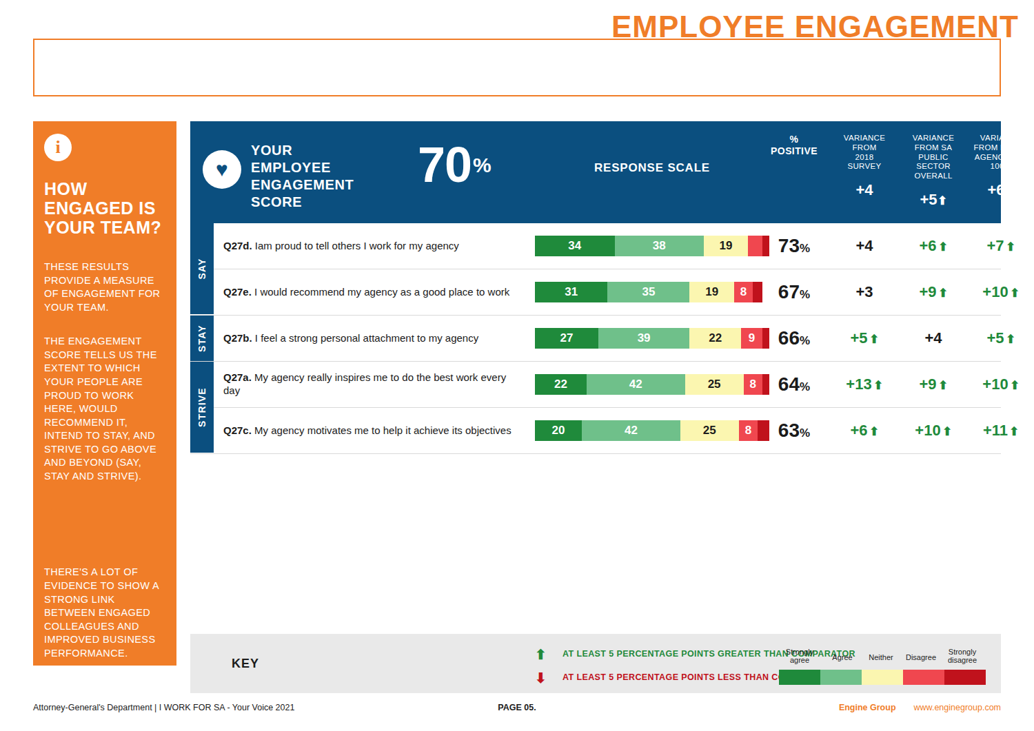EMPLOYEE ENGAGEMENT
i
HOW ENGAGED IS YOUR TEAM?
THESE RESULTS PROVIDE A MEASURE OF ENGAGEMENT FOR YOUR TEAM.
THE ENGAGEMENT SCORE TELLS US THE EXTENT TO WHICH YOUR PEOPLE ARE PROUD TO WORK HERE, WOULD RECOMMEND IT, INTEND TO STAY, AND STRIVE TO GO ABOVE AND BEYOND (SAY, STAY AND STRIVE).
THERE'S A LOT OF EVIDENCE TO SHOW A STRONG LINK BETWEEN ENGAGED COLLEAGUES AND IMPROVED BUSINESS PERFORMANCE.
♥
YOUR
EMPLOYEE
ENGAGEMENT
SCORE
70%
RESPONSE SCALE
%
POSITIVE
VARIANCE
FROM
2018
SURVEY
+4
VARIANCE
FROM SA
PUBLIC
SECTOR
OVERALL
+5⬆
VARIANCE
FROM LARGE
AGENCIES (>
1000)
+6⬆
SAY
Q27d. Iam proud to tell others I work for my agency
34
38
19
73%
+4
+6⬆
+7⬆
Q27e. I would recommend my agency as a good place to work
31
35
19
8
67%
+3
+9⬆
+10⬆
STAY
Q27b. I feel a strong personal attachment to my agency
27
39
22
9
66%
+5⬆
+4
+5⬆
STRIVE
Q27a. My agency really inspires me to do the best work every day
22
42
25
8
64%
+13⬆
+9⬆
+10⬆
Q27c. My agency motivates me to help it achieve its objectives
20
42
25
8
63%
+6⬆
+10⬆
+11⬆
KEY
⬆
AT LEAST 5 PERCENTAGE POINTS GREATER THAN COMPARATOR
⬇
AT LEAST 5 PERCENTAGE POINTS LESS THAN COMPARATOR
Strongly
agree Agree Neither Disagree Strongly
disagree
Attorney-General's Department | I WORK FOR SA - Your Voice 2021
PAGE 05.
Engine Group www.enginegroup.com